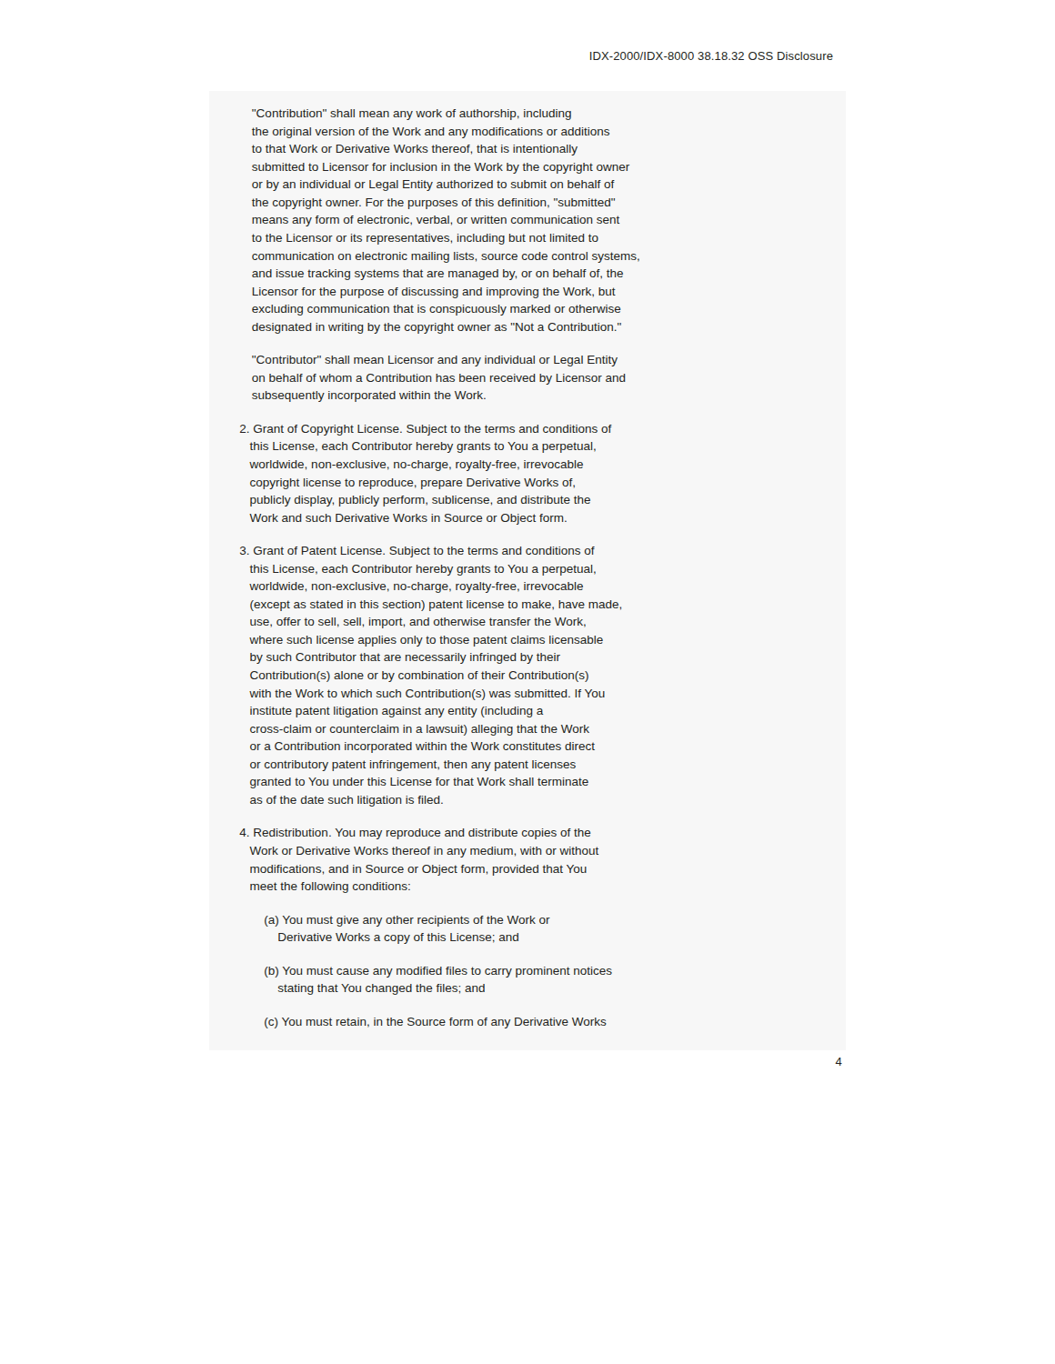IDX-2000/IDX-8000 38.18.32 OSS Disclosure
"Contribution" shall mean any work of authorship, including the original version of the Work and any modifications or additions to that Work or Derivative Works thereof, that is intentionally submitted to Licensor for inclusion in the Work by the copyright owner or by an individual or Legal Entity authorized to submit on behalf of the copyright owner. For the purposes of this definition, "submitted" means any form of electronic, verbal, or written communication sent to the Licensor or its representatives, including but not limited to communication on electronic mailing lists, source code control systems, and issue tracking systems that are managed by, or on behalf of, the Licensor for the purpose of discussing and improving the Work, but excluding communication that is conspicuously marked or otherwise designated in writing by the copyright owner as "Not a Contribution."
"Contributor" shall mean Licensor and any individual or Legal Entity on behalf of whom a Contribution has been received by Licensor and subsequently incorporated within the Work.
2. Grant of Copyright License. Subject to the terms and conditions of this License, each Contributor hereby grants to You a perpetual, worldwide, non-exclusive, no-charge, royalty-free, irrevocable copyright license to reproduce, prepare Derivative Works of, publicly display, publicly perform, sublicense, and distribute the Work and such Derivative Works in Source or Object form.
3. Grant of Patent License. Subject to the terms and conditions of this License, each Contributor hereby grants to You a perpetual, worldwide, non-exclusive, no-charge, royalty-free, irrevocable (except as stated in this section) patent license to make, have made, use, offer to sell, sell, import, and otherwise transfer the Work, where such license applies only to those patent claims licensable by such Contributor that are necessarily infringed by their Contribution(s) alone or by combination of their Contribution(s) with the Work to which such Contribution(s) was submitted. If You institute patent litigation against any entity (including a cross-claim or counterclaim in a lawsuit) alleging that the Work or a Contribution incorporated within the Work constitutes direct or contributory patent infringement, then any patent licenses granted to You under this License for that Work shall terminate as of the date such litigation is filed.
4. Redistribution. You may reproduce and distribute copies of the Work or Derivative Works thereof in any medium, with or without modifications, and in Source or Object form, provided that You meet the following conditions:
(a) You must give any other recipients of the Work or Derivative Works a copy of this License; and
(b) You must cause any modified files to carry prominent notices stating that You changed the files; and
(c) You must retain, in the Source form of any Derivative Works
4